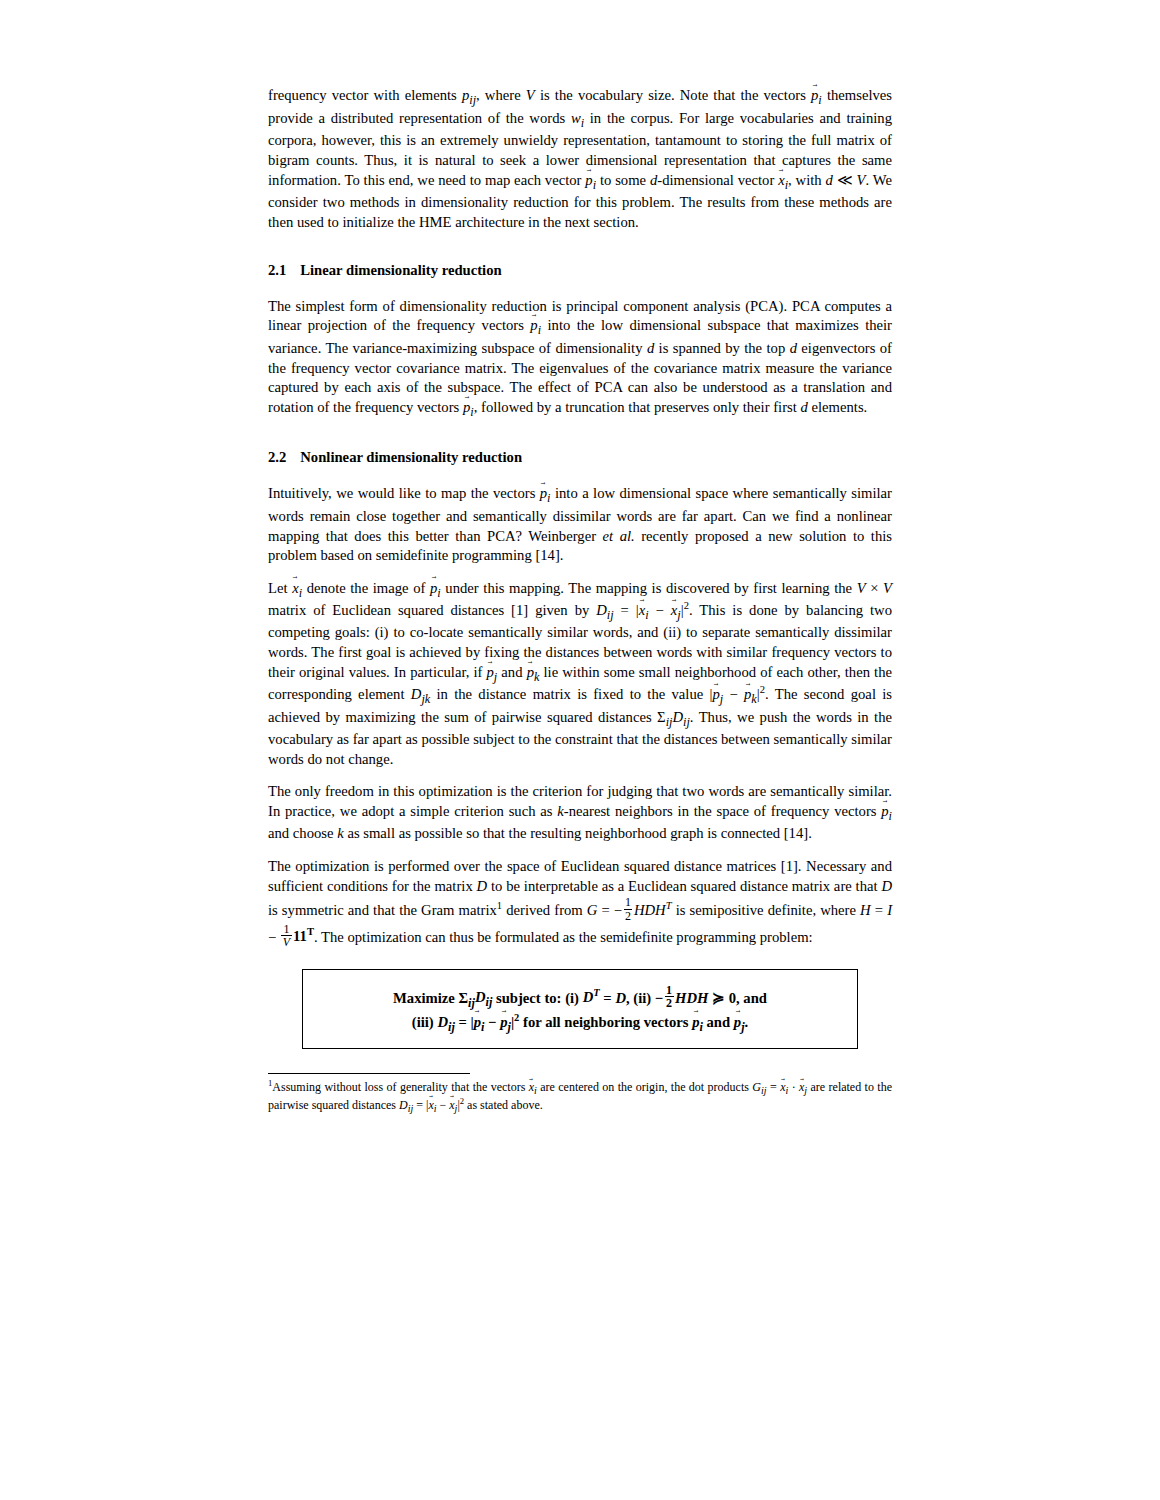frequency vector with elements pij, where V is the vocabulary size. Note that the vectors pi themselves provide a distributed representation of the words wi in the corpus. For large vocabularies and training corpora, however, this is an extremely unwieldy representation, tantamount to storing the full matrix of bigram counts. Thus, it is natural to seek a lower dimensional representation that captures the same information. To this end, we need to map each vector pi to some d-dimensional vector xi, with d ≪ V. We consider two methods in dimensionality reduction for this problem. The results from these methods are then used to initialize the HME architecture in the next section.
2.1 Linear dimensionality reduction
The simplest form of dimensionality reduction is principal component analysis (PCA). PCA computes a linear projection of the frequency vectors pi into the low dimensional subspace that maximizes their variance. The variance-maximizing subspace of dimensionality d is spanned by the top d eigenvectors of the frequency vector covariance matrix. The eigenvalues of the covariance matrix measure the variance captured by each axis of the subspace. The effect of PCA can also be understood as a translation and rotation of the frequency vectors pi, followed by a truncation that preserves only their first d elements.
2.2 Nonlinear dimensionality reduction
Intuitively, we would like to map the vectors pi into a low dimensional space where semantically similar words remain close together and semantically dissimilar words are far apart. Can we find a nonlinear mapping that does this better than PCA? Weinberger et al. recently proposed a new solution to this problem based on semidefinite programming [14].
Let xi denote the image of pi under this mapping. The mapping is discovered by first learning the V × V matrix of Euclidean squared distances [1] given by Dij = |xi − xj|2. This is done by balancing two competing goals: (i) to co-locate semantically similar words, and (ii) to separate semantically dissimilar words. The first goal is achieved by fixing the distances between words with similar frequency vectors to their original values. In particular, if pj and pk lie within some small neighborhood of each other, then the corresponding element Djk in the distance matrix is fixed to the value |pj − pk|2. The second goal is achieved by maximizing the sum of pairwise squared distances ΣijDij. Thus, we push the words in the vocabulary as far apart as possible subject to the constraint that the distances between semantically similar words do not change.
The only freedom in this optimization is the criterion for judging that two words are semantically similar. In practice, we adopt a simple criterion such as k-nearest neighbors in the space of frequency vectors pi and choose k as small as possible so that the resulting neighborhood graph is connected [14].
The optimization is performed over the space of Euclidean squared distance matrices [1]. Necessary and sufficient conditions for the matrix D to be interpretable as a Euclidean squared distance matrix are that D is symmetric and that the Gram matrix1 derived from G = −12 HDHT is semipositive definite, where H = I − 1 V 11T. The optimization can thus be formulated as the semidefinite programming problem:
Maximize ΣijDij subject to: (i) DT = D, (ii) −12 HDH ≽ 0, and (iii) Dij = |pi − pj|2 for all neighboring vectors pi and pj.
1Assuming without loss of generality that the vectors xi are centered on the origin, the dot products Gij = xi · xj are related to the pairwise squared distances Dij = |xi − xj|2 as stated above.